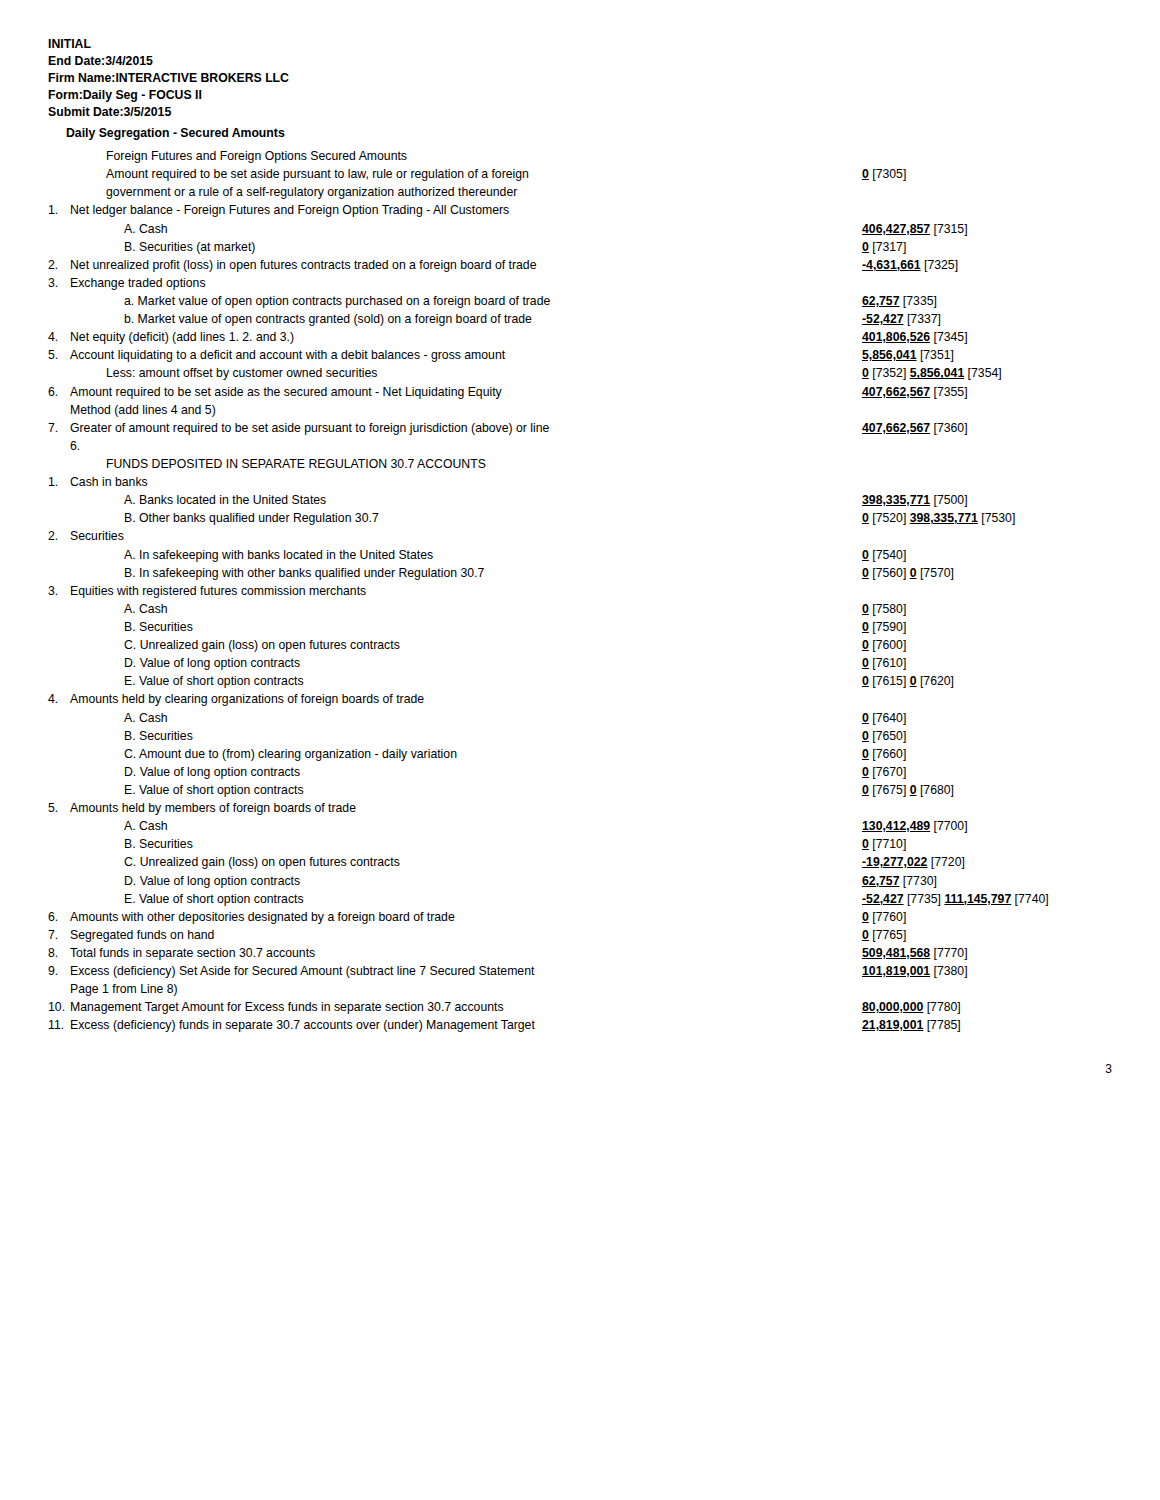INITIAL
End Date:3/4/2015
Firm Name:INTERACTIVE BROKERS LLC
Form:Daily Seg - FOCUS II
Submit Date:3/5/2015
Daily Segregation - Secured Amounts
| | Foreign Futures and Foreign Options Secured Amounts | |
| | Amount required to be set aside pursuant to law, rule or regulation of a foreign | 0 [7305] |
| | government or a rule of a self-regulatory organization authorized thereunder | |
| 1. | Net ledger balance - Foreign Futures and Foreign Option Trading - All Customers | |
| | A. Cash | 406,427,857 [7315] |
| | B. Securities (at market) | 0 [7317] |
| 2. | Net unrealized profit (loss) in open futures contracts traded on a foreign board of trade | -4,631,661 [7325] |
| 3. | Exchange traded options | |
| | a. Market value of open option contracts purchased on a foreign board of trade | 62,757 [7335] |
| | b. Market value of open contracts granted (sold) on a foreign board of trade | -52,427 [7337] |
| 4. | Net equity (deficit) (add lines 1. 2. and 3.) | 401,806,526 [7345] |
| 5. | Account liquidating to a deficit and account with a debit balances - gross amount | 5,856,041 [7351] |
| | Less: amount offset by customer owned securities | 0 [7352] 5,856,041 [7354] |
| 6. | Amount required to be set aside as the secured amount - Net Liquidating Equity | 407,662,567 [7355] |
| | Method (add lines 4 and 5) | |
| 7. | Greater of amount required to be set aside pursuant to foreign jurisdiction (above) or line | 407,662,567 [7360] |
| | 6. | |
| | FUNDS DEPOSITED IN SEPARATE REGULATION 30.7 ACCOUNTS | |
| 1. | Cash in banks | |
| | A. Banks located in the United States | 398,335,771 [7500] |
| | B. Other banks qualified under Regulation 30.7 | 0 [7520] 398,335,771 [7530] |
| 2. | Securities | |
| | A. In safekeeping with banks located in the United States | 0 [7540] |
| | B. In safekeeping with other banks qualified under Regulation 30.7 | 0 [7560] 0 [7570] |
| 3. | Equities with registered futures commission merchants | |
| | A. Cash | 0 [7580] |
| | B. Securities | 0 [7590] |
| | C. Unrealized gain (loss) on open futures contracts | 0 [7600] |
| | D. Value of long option contracts | 0 [7610] |
| | E. Value of short option contracts | 0 [7615] 0 [7620] |
| 4. | Amounts held by clearing organizations of foreign boards of trade | |
| | A. Cash | 0 [7640] |
| | B. Securities | 0 [7650] |
| | C. Amount due to (from) clearing organization - daily variation | 0 [7660] |
| | D. Value of long option contracts | 0 [7670] |
| | E. Value of short option contracts | 0 [7675] 0 [7680] |
| 5. | Amounts held by members of foreign boards of trade | |
| | A. Cash | 130,412,489 [7700] |
| | B. Securities | 0 [7710] |
| | C. Unrealized gain (loss) on open futures contracts | -19,277,022 [7720] |
| | D. Value of long option contracts | 62,757 [7730] |
| | E. Value of short option contracts | -52,427 [7735] 111,145,797 [7740] |
| 6. | Amounts with other depositories designated by a foreign board of trade | 0 [7760] |
| 7. | Segregated funds on hand | 0 [7765] |
| 8. | Total funds in separate section 30.7 accounts | 509,481,568 [7770] |
| 9. | Excess (deficiency) Set Aside for Secured Amount (subtract line 7 Secured Statement | 101,819,001 [7380] |
| | Page 1 from Line 8) | |
| 10. | Management Target Amount for Excess funds in separate section 30.7 accounts | 80,000,000 [7780] |
| 11. | Excess (deficiency) funds in separate 30.7 accounts over (under) Management Target | 21,819,001 [7785] |
3